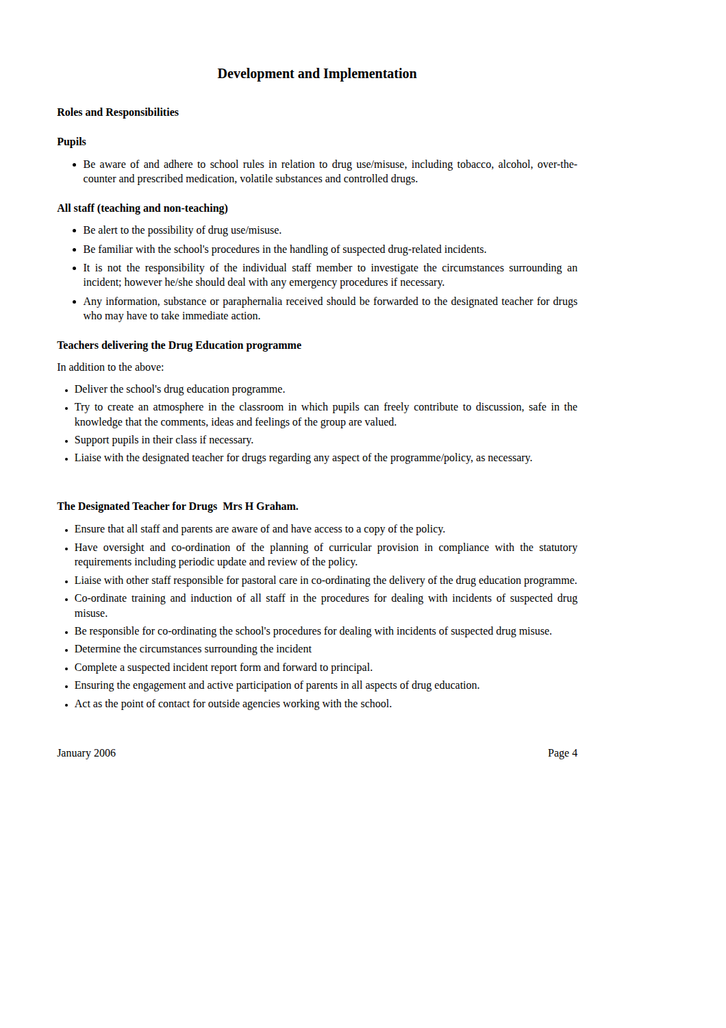Development and Implementation
Roles and Responsibilities
Pupils
Be aware of and adhere to school rules in relation to drug use/misuse, including tobacco, alcohol, over-the-counter and prescribed medication, volatile substances and controlled drugs.
All staff (teaching and non-teaching)
Be alert to the possibility of drug use/misuse.
Be familiar with the school's procedures in the handling of suspected drug-related incidents.
It is not the responsibility of the individual staff member to investigate the circumstances surrounding an incident; however he/she should deal with any emergency procedures if necessary.
Any information, substance or paraphernalia received should be forwarded to the designated teacher for drugs who may have to take immediate action.
Teachers delivering the Drug Education programme
In addition to the above:
Deliver the school's drug education programme.
Try to create an atmosphere in the classroom in which pupils can freely contribute to discussion, safe in the knowledge that the comments, ideas and feelings of the group are valued.
Support pupils in their class if necessary.
Liaise with the designated teacher for drugs regarding any aspect of the programme/policy, as necessary.
The Designated Teacher for Drugs Mrs H Graham.
Ensure that all staff and parents are aware of and have access to a copy of the policy.
Have oversight and co-ordination of the planning of curricular provision in compliance with the statutory requirements including periodic update and review of the policy.
Liaise with other staff responsible for pastoral care in co-ordinating the delivery of the drug education programme.
Co-ordinate training and induction of all staff in the procedures for dealing with incidents of suspected drug misuse.
Be responsible for co-ordinating the school's procedures for dealing with incidents of suspected drug misuse.
Determine the circumstances surrounding the incident
Complete a suspected incident report form and forward to principal.
Ensuring the engagement and active participation of parents in all aspects of drug education.
Act as the point of contact for outside agencies working with the school.
January 2006 Page 4